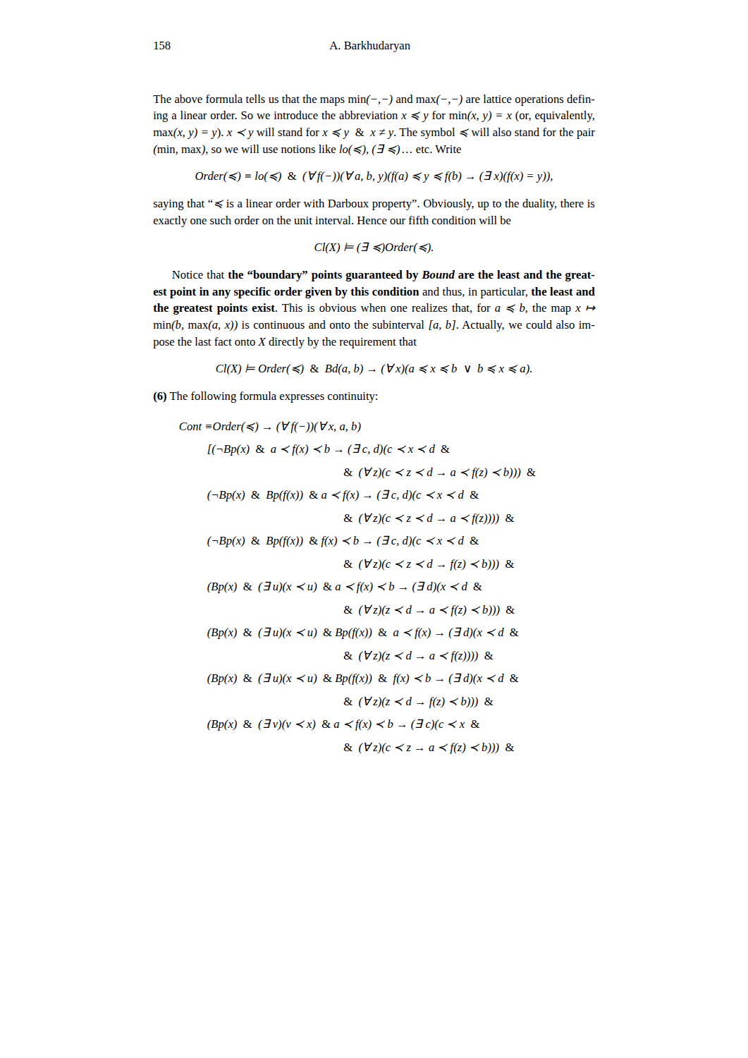158 A. Barkhudaryan
The above formula tells us that the maps min(−,−) and max(−,−) are lattice operations defining a linear order. So we introduce the abbreviation x ≼ y for min(x, y) = x (or, equivalently, max(x, y) = y). x ≺ y will stand for x ≼ y & x ≠ y. The symbol ≼ will also stand for the pair (min, max), so we will use notions like lo(≼), (∃ ≼) … etc. Write
Order(≼) ≡ lo(≼) & (∀ f(−))(∀ a, b, y)(f(a) ≼ y ≼ f(b) → (∃ x)(f(x) = y)),
saying that “≼ is a linear order with Darboux property”. Obviously, up to the duality, there is exactly one such order on the unit interval. Hence our fifth condition will be
Cl(X) ⊨ (∃ ≼)Order(≼).
Notice that the “boundary” points guaranteed by Bound are the least and the greatest point in any specific order given by this condition and thus, in particular, the least and the greatest points exist. This is obvious when one realizes that, for a ≼ b, the map x ↦ min(b, max(a, x)) is continuous and onto the subinterval [a, b]. Actually, we could also impose the last fact onto X directly by the requirement that
Cl(X) ⊨ Order(≼) & Bd(a, b) → (∀ x)(a ≼ x ≼ b ∨ b ≼ x ≼ a).
(6) The following formula expresses continuity:
Cont ≡Order(≼) → (∀ f(−))(∀ x, a, b) [(¬Bp(x) & a ≺ f(x) ≺ b → (∃ c, d)(c ≺ x ≺ d & & (∀ z)(c ≺ z ≺ d → a ≺ f(z) ≺ b))) & (¬Bp(x) & Bp(f(x)) & a ≺ f(x) → (∃ c, d)(c ≺ x ≺ d & & (∀ z)(c ≺ z ≺ d → a ≺ f(z)))) & (¬Bp(x) & Bp(f(x)) & f(x) ≺ b → (∃ c, d)(c ≺ x ≺ d & & (∀ z)(c ≺ z ≺ d → f(z) ≺ b))) & (Bp(x) & (∃ u)(x ≺ u) & a ≺ f(x) ≺ b → (∃ d)(x ≺ d & & (∀ z)(z ≺ d → a ≺ f(z) ≺ b))) & (Bp(x) & (∃ u)(x ≺ u) & Bp(f(x)) & a ≺ f(x) → (∃ d)(x ≺ d & & (∀ z)(z ≺ d → a ≺ f(z)))) & (Bp(x) & (∃ u)(x ≺ u) & Bp(f(x)) & f(x) ≺ b → (∃ d)(x ≺ d & & (∀ z)(z ≺ d → f(z) ≺ b))) & (Bp(x) & (∃ v)(v ≺ x) & a ≺ f(x) ≺ b → (∃ c)(c ≺ x & & (∀ z)(c ≺ z → a ≺ f(z) ≺ b))) &